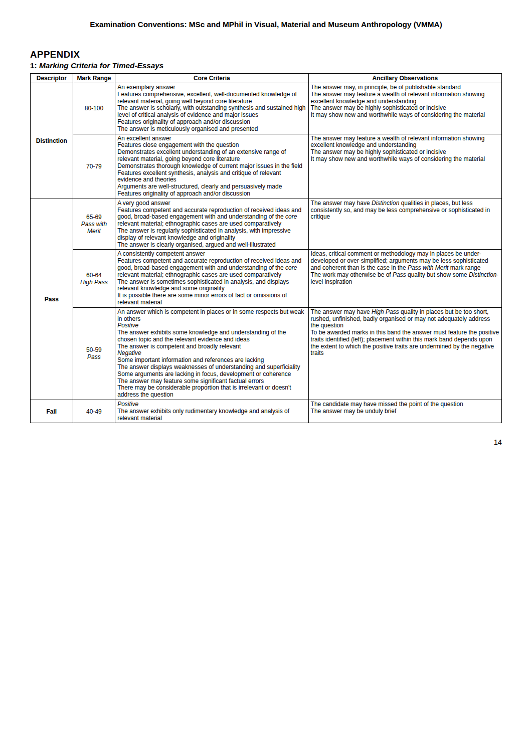Examination Conventions: MSc and MPhil in Visual, Material and Museum Anthropology (VMMA)
APPENDIX
1: Marking Criteria for Timed-Essays
| Descriptor | Mark Range | Core Criteria | Ancillary Observations |
| --- | --- | --- | --- |
| Distinction | 80-100 | An exemplary answer Features comprehensive, excellent, well-documented knowledge of relevant material, going well beyond core literature The answer is scholarly, with outstanding synthesis and sustained high level of critical analysis of evidence and major issues Features originality of approach and/or discussion The answer is meticulously organised and presented | The answer may, in principle, be of publishable standard The answer may feature a wealth of relevant information showing excellent knowledge and understanding The answer may be highly sophisticated or incisive It may show new and worthwhile ways of considering the material |
| 70-79 | An excellent answer Features close engagement with the question Demonstrates excellent understanding of an extensive range of relevant material, going beyond core literature Demonstrates thorough knowledge of current major issues in the field Features excellent synthesis, analysis and critique of relevant evidence and theories Arguments are well-structured, clearly and persuasively made Features originality of approach and/or discussion | The answer may feature a wealth of relevant information showing excellent knowledge and understanding The answer may be highly sophisticated or incisive It may show new and worthwhile ways of considering the material |
| Pass | 65-69 Pass with Merit | A very good answer Features competent and accurate reproduction of received ideas and good, broad-based engagement with and understanding of the core relevant material; ethnographic cases are used comparatively The answer is regularly sophisticated in analysis, with impressive display of relevant knowledge and originality The answer is clearly organised, argued and well-illustrated | The answer may have Distinction qualities in places, but less consistently so, and may be less comprehensive or sophisticated in critique |
| 60-64 High Pass | A consistently competent answer Features competent and accurate reproduction of received ideas and good, broad-based engagement with and understanding of the core relevant material; ethnographic cases are used comparatively The answer is sometimes sophisticated in analysis, and displays relevant knowledge and some originality It is possible there are some minor errors of fact or omissions of relevant material | Ideas, critical comment or methodology may in places be under-developed or over-simplified; arguments may be less sophisticated and coherent than is the case in the Pass with Merit mark range The work may otherwise be of Pass quality but show some Distinction -level inspiration |
| 50-59 Pass | An answer which is competent in places or in some respects but weak in others Positive The answer exhibits some knowledge and understanding of the chosen topic and the relevant evidence and ideas The answer is competent and broadly relevant Negative Some important information and references are lacking The answer displays weaknesses of understanding and superficiality Some arguments are lacking in focus, development or coherence The answer may feature some significant factual errors There may be considerable proportion that is irrelevant or doesn't address the question | The answer may have High Pass quality in places but be too short, rushed, unfinished, badly organised or may not adequately address the question To be awarded marks in this band the answer must feature the positive traits identified (left); placement within this mark band depends upon the extent to which the positive traits are undermined by the negative traits |
| Fail | 40-49 | Positive The answer exhibits only rudimentary knowledge and analysis of relevant material | The candidate may have missed the point of the question The answer may be unduly brief |
14